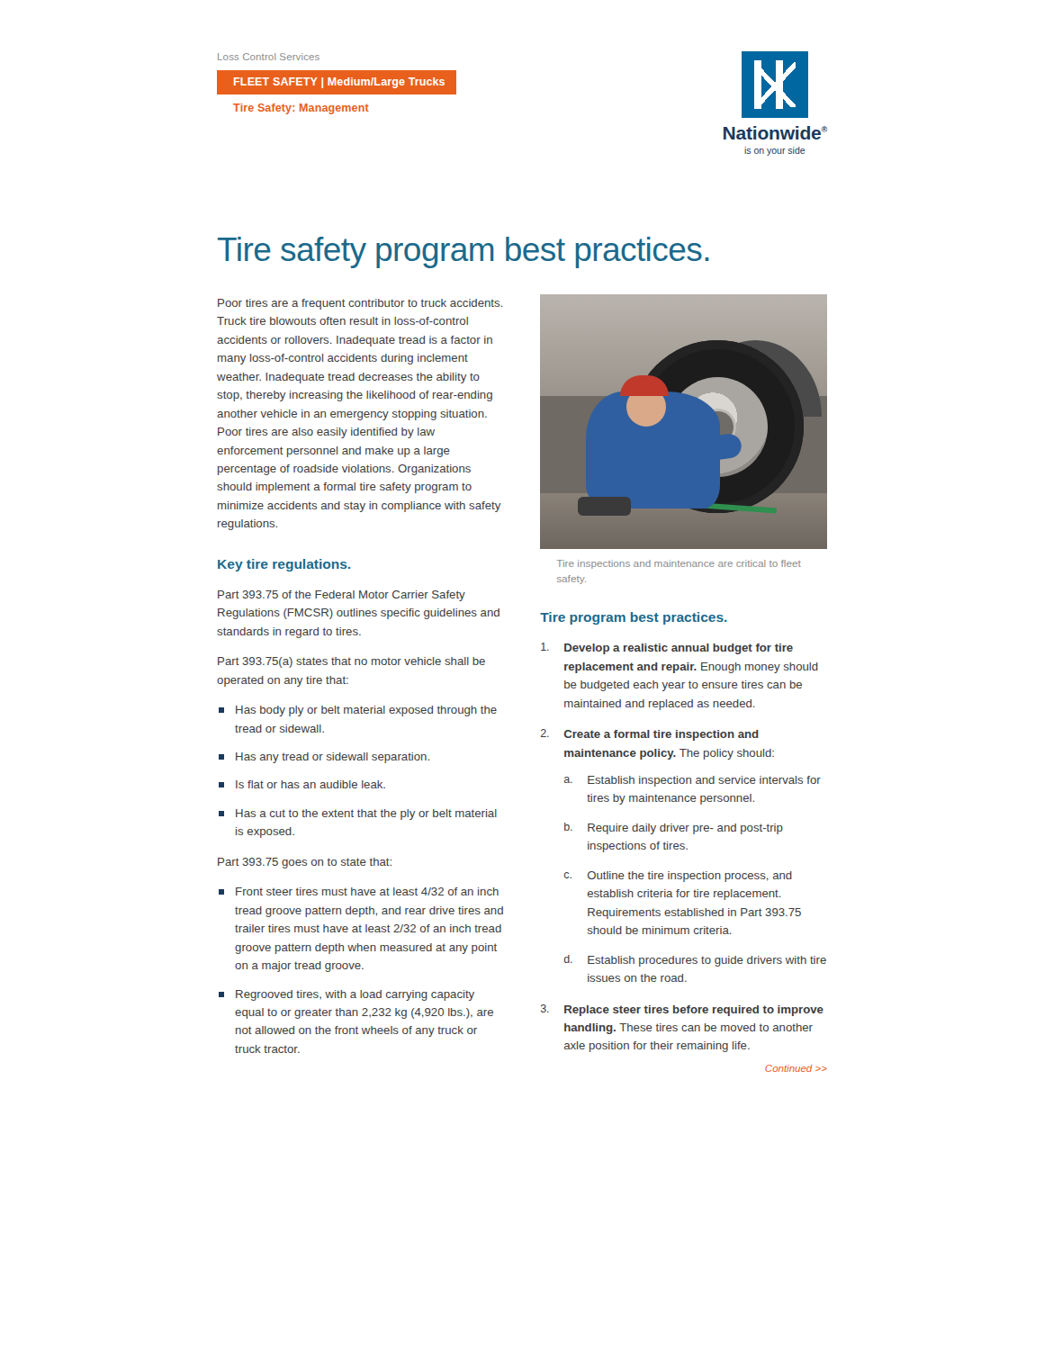Loss Control Services
FLEET SAFETY | Medium/Large Trucks
Tire Safety: Management
Nationwide®
is on your side
Tire safety program best practices.
Poor tires are a frequent contributor to truck accidents. Truck tire blowouts often result in loss-of-control accidents or rollovers. Inadequate tread is a factor in many loss-of-control accidents during inclement weather. Inadequate tread decreases the ability to stop, thereby increasing the likelihood of rear-ending another vehicle in an emergency stopping situation. Poor tires are also easily identified by law enforcement personnel and make up a large percentage of roadside violations. Organizations should implement a formal tire safety program to minimize accidents and stay in compliance with safety regulations.
Key tire regulations.
Part 393.75 of the Federal Motor Carrier Safety Regulations (FMCSR) outlines specific guidelines and standards in regard to tires.
Part 393.75(a) states that no motor vehicle shall be operated on any tire that:
Has body ply or belt material exposed through the tread or sidewall.
Has any tread or sidewall separation.
Is flat or has an audible leak.
Has a cut to the extent that the ply or belt material is exposed.
Part 393.75 goes on to state that:
Front steer tires must have at least 4/32 of an inch tread groove pattern depth, and rear drive tires and trailer tires must have at least 2/32 of an inch tread groove pattern depth when measured at any point on a major tread groove.
Regrooved tires, with a load carrying capacity equal to or greater than 2,232 kg (4,920 lbs.), are not allowed on the front wheels of any truck or truck tractor.
Tire inspections and maintenance are critical to fleet safety.
Tire program best practices.
Develop a realistic annual budget for tire replacement and repair. Enough money should be budgeted each year to ensure tires can be maintained and replaced as needed.
Create a formal tire inspection and maintenance policy. The policy should:
Establish inspection and service intervals for tires by maintenance personnel.
Require daily driver pre- and post-trip inspections of tires.
Outline the tire inspection process, and establish criteria for tire replacement. Requirements established in Part 393.75 should be minimum criteria.
Establish procedures to guide drivers with tire issues on the road.
Replace steer tires before required to improve handling. These tires can be moved to another axle position for their remaining life.
Continued >>